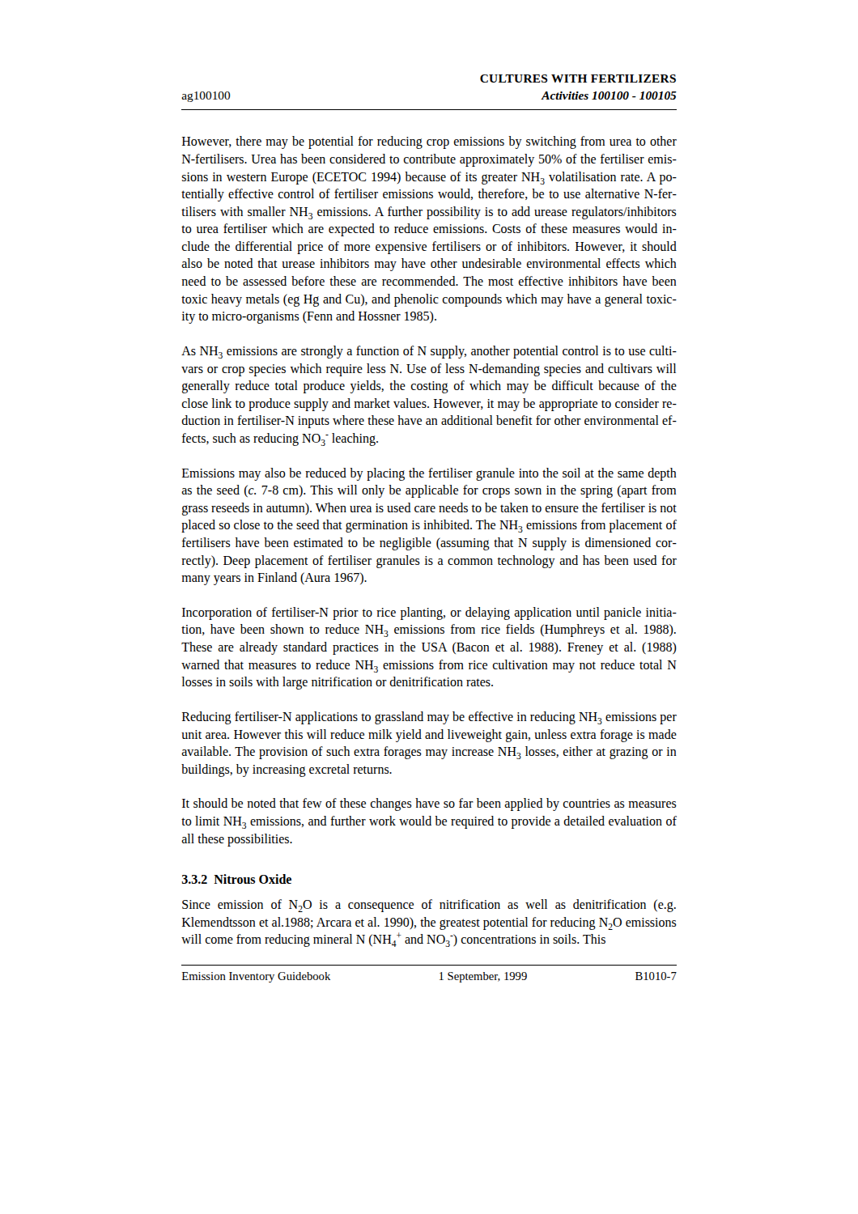ag100100 Cultures with Fertilizers
ag100100 Activities 100100 - 100105
However, there may be potential for reducing crop emissions by switching from urea to other N-fertilisers. Urea has been considered to contribute approximately 50% of the fertiliser emissions in western Europe (ECETOC 1994) because of its greater NH3 volatilisation rate. A potentially effective control of fertiliser emissions would, therefore, be to use alternative N-fertilisers with smaller NH3 emissions. A further possibility is to add urease regulators/inhibitors to urea fertiliser which are expected to reduce emissions. Costs of these measures would include the differential price of more expensive fertilisers or of inhibitors. However, it should also be noted that urease inhibitors may have other undesirable environmental effects which need to be assessed before these are recommended. The most effective inhibitors have been toxic heavy metals (eg Hg and Cu), and phenolic compounds which may have a general toxicity to micro-organisms (Fenn and Hossner 1985).
As NH3 emissions are strongly a function of N supply, another potential control is to use cultivars or crop species which require less N. Use of less N-demanding species and cultivars will generally reduce total produce yields, the costing of which may be difficult because of the close link to produce supply and market values. However, it may be appropriate to consider reduction in fertiliser-N inputs where these have an additional benefit for other environmental effects, such as reducing NO3- leaching.
Emissions may also be reduced by placing the fertiliser granule into the soil at the same depth as the seed (c. 7-8 cm). This will only be applicable for crops sown in the spring (apart from grass reseeds in autumn). When urea is used care needs to be taken to ensure the fertiliser is not placed so close to the seed that germination is inhibited. The NH3 emissions from placement of fertilisers have been estimated to be negligible (assuming that N supply is dimensioned correctly). Deep placement of fertiliser granules is a common technology and has been used for many years in Finland (Aura 1967).
Incorporation of fertiliser-N prior to rice planting, or delaying application until panicle initiation, have been shown to reduce NH3 emissions from rice fields (Humphreys et al. 1988). These are already standard practices in the USA (Bacon et al. 1988). Freney et al. (1988) warned that measures to reduce NH3 emissions from rice cultivation may not reduce total N losses in soils with large nitrification or denitrification rates.
Reducing fertiliser-N applications to grassland may be effective in reducing NH3 emissions per unit area. However this will reduce milk yield and liveweight gain, unless extra forage is made available. The provision of such extra forages may increase NH3 losses, either at grazing or in buildings, by increasing excretal returns.
It should be noted that few of these changes have so far been applied by countries as measures to limit NH3 emissions, and further work would be required to provide a detailed evaluation of all these possibilities.
3.3.2 Nitrous Oxide
Since emission of N2O is a consequence of nitrification as well as denitrification (e.g. Klemendtsson et al.1988; Arcara et al. 1990), the greatest potential for reducing N2O emissions will come from reducing mineral N (NH4+ and NO3-) concentrations in soils. This
Emission Inventory Guidebook 1 September, 1999 B1010-7